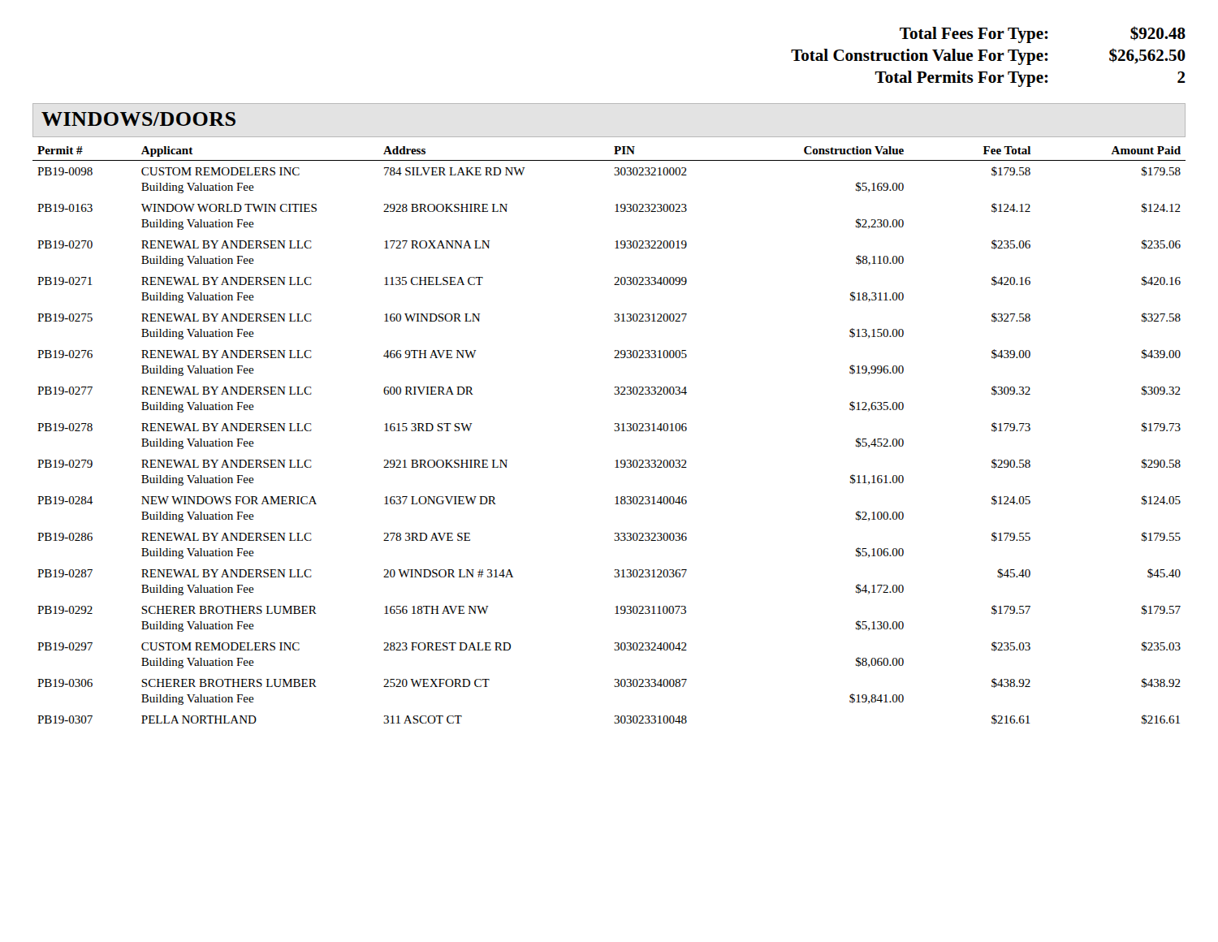| Total Fees For Type: | $920.48 |
| Total Construction Value For Type: | $26,562.50 |
| Total Permits For Type: | 2 |
WINDOWS/DOORS
| Permit # | Applicant | Address | PIN | Construction Value | Fee Total | Amount Paid |
| --- | --- | --- | --- | --- | --- | --- |
| PB19-0098 | CUSTOM REMODELERS INC | 784 SILVER LAKE RD NW | 303023210002 | | $179.58 | $179.58 |
| | Building Valuation Fee | | | $5,169.00 | | |
| PB19-0163 | WINDOW WORLD TWIN CITIES | 2928 BROOKSHIRE LN | 193023230023 | | $124.12 | $124.12 |
| | Building Valuation Fee | | | $2,230.00 | | |
| PB19-0270 | RENEWAL BY ANDERSEN LLC | 1727 ROXANNA LN | 193023220019 | | $235.06 | $235.06 |
| | Building Valuation Fee | | | $8,110.00 | | |
| PB19-0271 | RENEWAL BY ANDERSEN LLC | 1135 CHELSEA CT | 203023340099 | | $420.16 | $420.16 |
| | Building Valuation Fee | | | $18,311.00 | | |
| PB19-0275 | RENEWAL BY ANDERSEN LLC | 160 WINDSOR LN | 313023120027 | | $327.58 | $327.58 |
| | Building Valuation Fee | | | $13,150.00 | | |
| PB19-0276 | RENEWAL BY ANDERSEN LLC | 466 9TH AVE NW | 293023310005 | | $439.00 | $439.00 |
| | Building Valuation Fee | | | $19,996.00 | | |
| PB19-0277 | RENEWAL BY ANDERSEN LLC | 600 RIVIERA DR | 323023320034 | | $309.32 | $309.32 |
| | Building Valuation Fee | | | $12,635.00 | | |
| PB19-0278 | RENEWAL BY ANDERSEN LLC | 1615 3RD ST SW | 313023140106 | | $179.73 | $179.73 |
| | Building Valuation Fee | | | $5,452.00 | | |
| PB19-0279 | RENEWAL BY ANDERSEN LLC | 2921 BROOKSHIRE LN | 193023320032 | | $290.58 | $290.58 |
| | Building Valuation Fee | | | $11,161.00 | | |
| PB19-0284 | NEW WINDOWS FOR AMERICA | 1637 LONGVIEW DR | 183023140046 | | $124.05 | $124.05 |
| | Building Valuation Fee | | | $2,100.00 | | |
| PB19-0286 | RENEWAL BY ANDERSEN LLC | 278 3RD AVE SE | 333023230036 | | $179.55 | $179.55 |
| | Building Valuation Fee | | | $5,106.00 | | |
| PB19-0287 | RENEWAL BY ANDERSEN LLC | 20 WINDSOR LN # 314A | 313023120367 | | $45.40 | $45.40 |
| | Building Valuation Fee | | | $4,172.00 | | |
| PB19-0292 | SCHERER BROTHERS LUMBER | 1656 18TH AVE NW | 193023110073 | | $179.57 | $179.57 |
| | Building Valuation Fee | | | $5,130.00 | | |
| PB19-0297 | CUSTOM REMODELERS INC | 2823 FOREST DALE RD | 303023240042 | | $235.03 | $235.03 |
| | Building Valuation Fee | | | $8,060.00 | | |
| PB19-0306 | SCHERER BROTHERS LUMBER | 2520 WEXFORD CT | 303023340087 | | $438.92 | $438.92 |
| | Building Valuation Fee | | | $19,841.00 | | |
| PB19-0307 | PELLA NORTHLAND | 311 ASCOT CT | 303023310048 | | $216.61 | $216.61 |